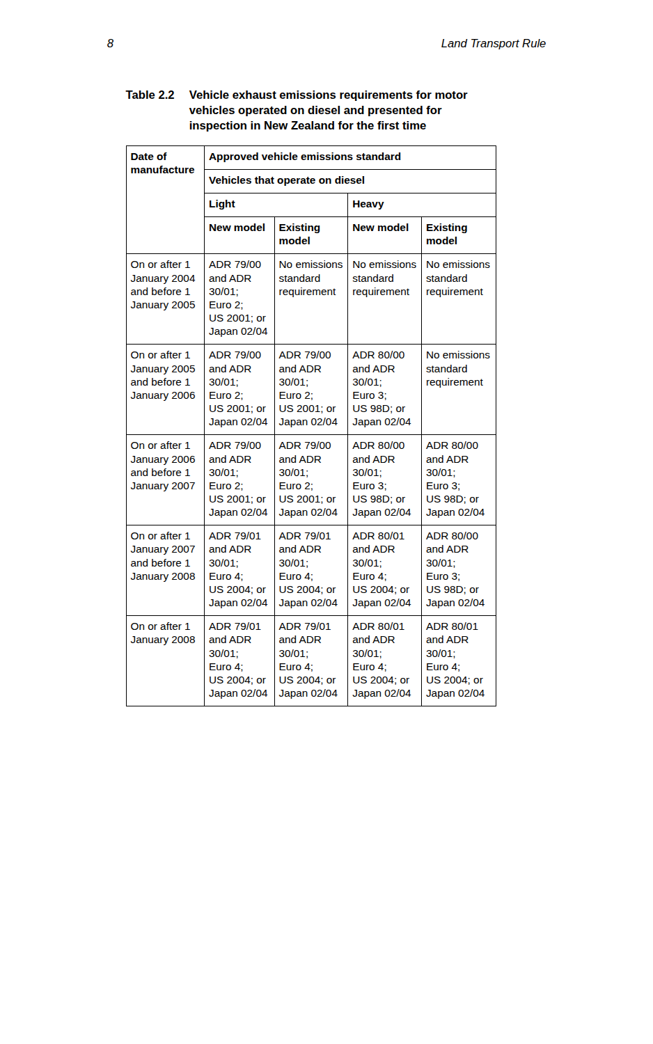8 Land Transport Rule
Table 2.2 Vehicle exhaust emissions requirements for motor vehicles operated on diesel and presented for inspection in New Zealand for the first time
| Date of manufacture | Approved vehicle emissions standard |
| --- | --- |
| Vehicles that operate on diesel |
| Light | Heavy |
| New model | Existing model | New model | Existing model |
| On or after 1 January 2004 and before 1 January 2005 | ADR 79/00 and ADR 30/01; Euro 2; US 2001; or Japan 02/04 | No emissions standard requirement | No emissions standard requirement | No emissions standard requirement |
| On or after 1 January 2005 and before 1 January 2006 | ADR 79/00 and ADR 30/01; Euro 2; US 2001; or Japan 02/04 | ADR 79/00 and ADR 30/01; Euro 2; US 2001; or Japan 02/04 | ADR 80/00 and ADR 30/01; Euro 3; US 98D; or Japan 02/04 | No emissions standard requirement |
| On or after 1 January 2006 and before 1 January 2007 | ADR 79/00 and ADR 30/01; Euro 2; US 2001; or Japan 02/04 | ADR 79/00 and ADR 30/01; Euro 2; US 2001; or Japan 02/04 | ADR 80/00 and ADR 30/01; Euro 3; US 98D; or Japan 02/04 | ADR 80/00 and ADR 30/01; Euro 3; US 98D; or Japan 02/04 |
| On or after 1 January 2007 and before 1 January 2008 | ADR 79/01 and ADR 30/01; Euro 4; US 2004; or Japan 02/04 | ADR 79/01 and ADR 30/01; Euro 4; US 2004; or Japan 02/04 | ADR 80/01 and ADR 30/01; Euro 4; US 2004; or Japan 02/04 | ADR 80/00 and ADR 30/01; Euro 3; US 98D; or Japan 02/04 |
| On or after 1 January 2008 | ADR 79/01 and ADR 30/01; Euro 4; US 2004; or Japan 02/04 | ADR 79/01 and ADR 30/01; Euro 4; US 2004; or Japan 02/04 | ADR 80/01 and ADR 30/01; Euro 4; US 2004; or Japan 02/04 | ADR 80/01 and ADR 30/01; Euro 4; US 2004; or Japan 02/04 |